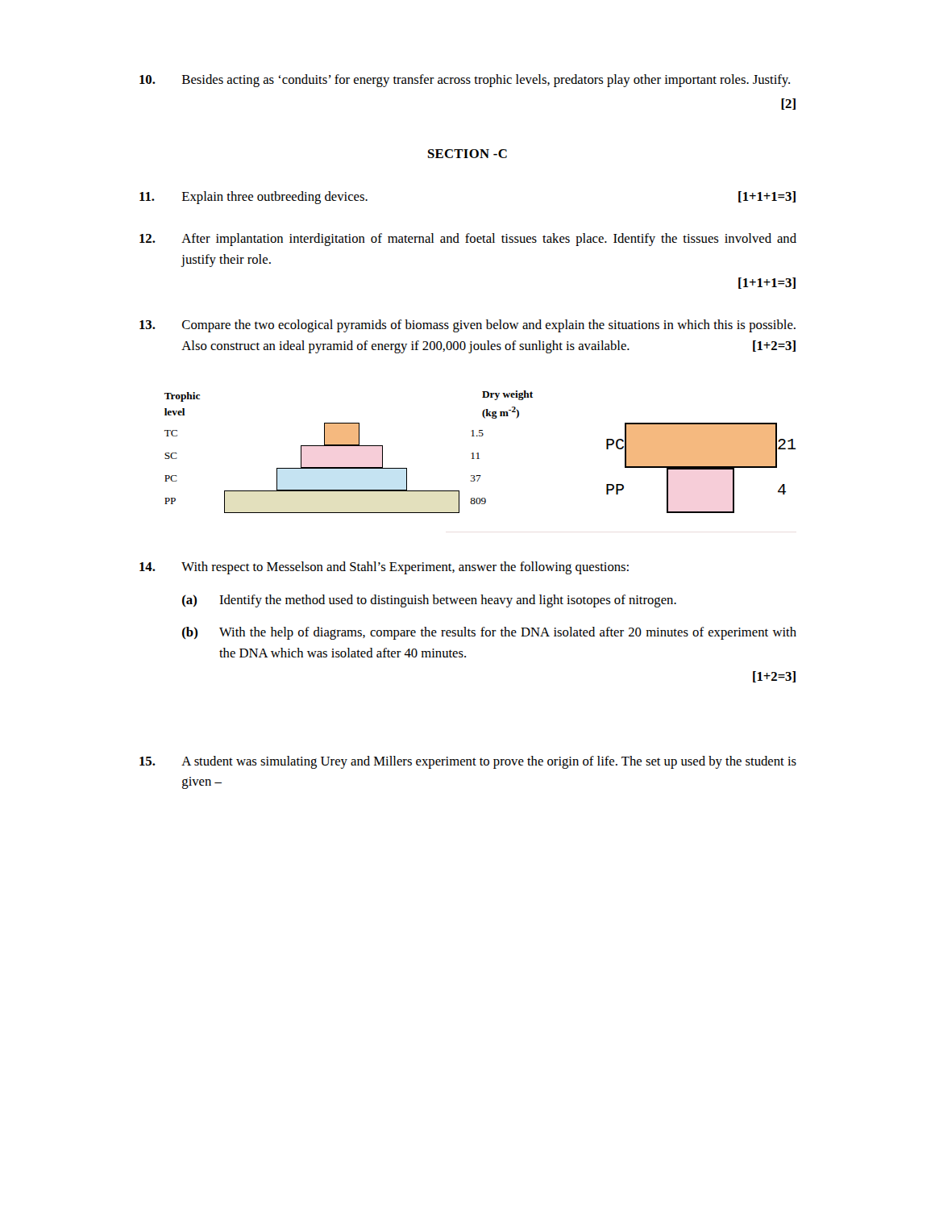10.
Besides acting as ‘conduits’ for energy transfer across trophic levels, predators play other important roles. Justify. [2]
SECTION -C
11.
[1+1+1=3] Explain three outbreeding devices.
12.
After implantation interdigitation of maternal and foetal tissues takes place. Identify the tissues involved and justify their role. [1+1+1=3]
13.
Compare the two ecological pyramids of biomass given below and explain the situations in which this is possible. Also construct an ideal pyramid of energy if 200,000 joules of sunlight is available. [1+2=3]
| Trophic level | | Dry weight (kg m -2 ) |
| TC | | 1.5 |
| SC | | 11 |
| PC | | 37 |
| PP | | 809 |
| PC | | 21 |
| PP | | 4 |
14.
With respect to Messelson and Stahl’s Experiment, answer the following questions:
(a)
Identify the method used to distinguish between heavy and light isotopes of nitrogen.
(b)
With the help of diagrams, compare the results for the DNA isolated after 20 minutes of experiment with the DNA which was isolated after 40 minutes. [1+2=3]
15.
A student was simulating Urey and Millers experiment to prove the origin of life. The set up used by the student is given –